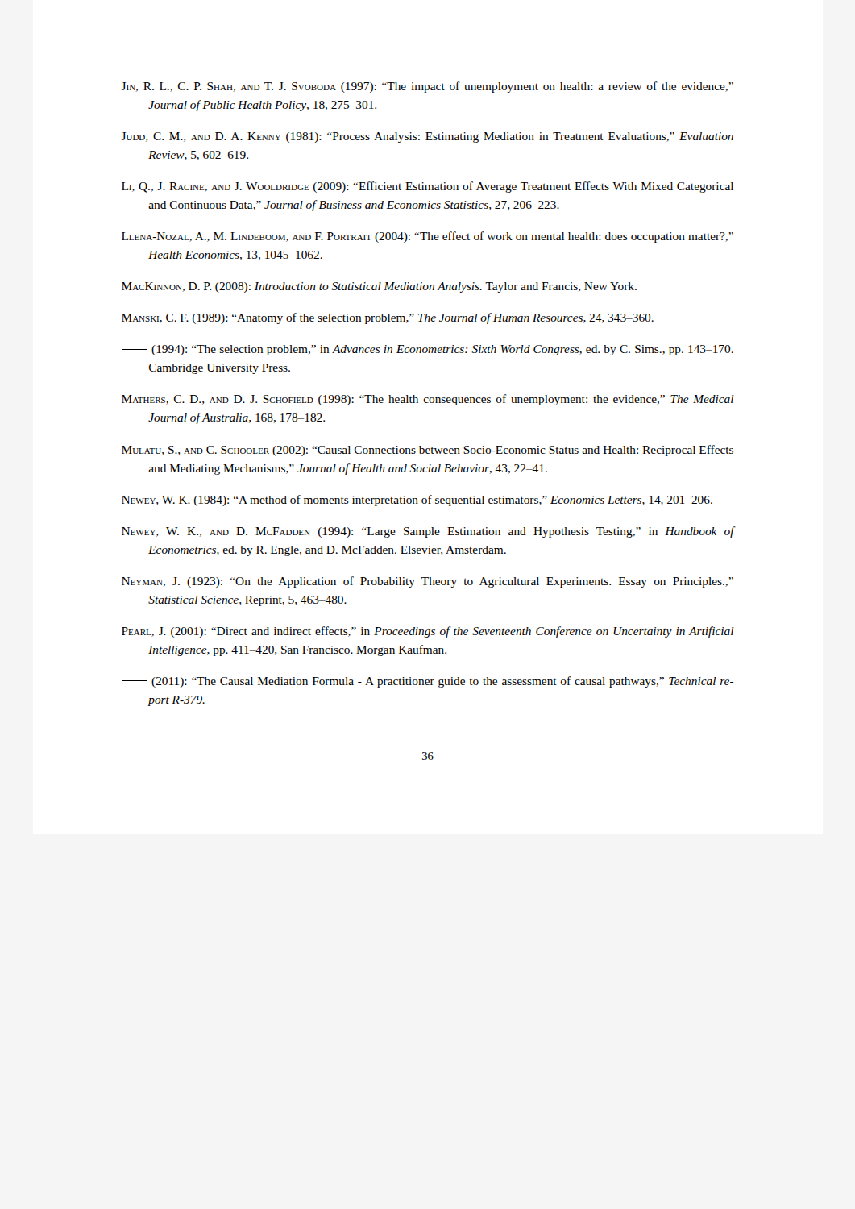Jin, R. L., C. P. Shah, and T. J. Svoboda (1997): “The impact of unemployment on health: a review of the evidence,” Journal of Public Health Policy, 18, 275–301.
Judd, C. M., and D. A. Kenny (1981): “Process Analysis: Estimating Mediation in Treatment Evaluations,” Evaluation Review, 5, 602–619.
Li, Q., J. Racine, and J. Wooldridge (2009): “Efficient Estimation of Average Treatment Effects With Mixed Categorical and Continuous Data,” Journal of Business and Economics Statistics, 27, 206–223.
Llena-Nozal, A., M. Lindeboom, and F. Portrait (2004): “The effect of work on mental health: does occupation matter?,” Health Economics, 13, 1045–1062.
MacKinnon, D. P. (2008): Introduction to Statistical Mediation Analysis. Taylor and Francis, New York.
Manski, C. F. (1989): “Anatomy of the selection problem,” The Journal of Human Resources, 24, 343–360.
(1994): “The selection problem,” in Advances in Econometrics: Sixth World Congress, ed. by C. Sims., pp. 143–170. Cambridge University Press.
Mathers, C. D., and D. J. Schofield (1998): “The health consequences of unemployment: the evidence,” The Medical Journal of Australia, 168, 178–182.
Mulatu, S., and C. Schooler (2002): “Causal Connections between Socio-Economic Status and Health: Reciprocal Effects and Mediating Mechanisms,” Journal of Health and Social Behavior, 43, 22–41.
Newey, W. K. (1984): “A method of moments interpretation of sequential estimators,” Economics Letters, 14, 201–206.
Newey, W. K., and D. McFadden (1994): “Large Sample Estimation and Hypothesis Testing,” in Handbook of Econometrics, ed. by R. Engle, and D. McFadden. Elsevier, Amsterdam.
Neyman, J. (1923): “On the Application of Probability Theory to Agricultural Experiments. Essay on Principles.,” Statistical Science, Reprint, 5, 463–480.
Pearl, J. (2001): “Direct and indirect effects,” in Proceedings of the Seventeenth Conference on Uncertainty in Artificial Intelligence, pp. 411–420, San Francisco. Morgan Kaufman.
(2011): “The Causal Mediation Formula - A practitioner guide to the assessment of causal pathways,” Technical report R-379.
36